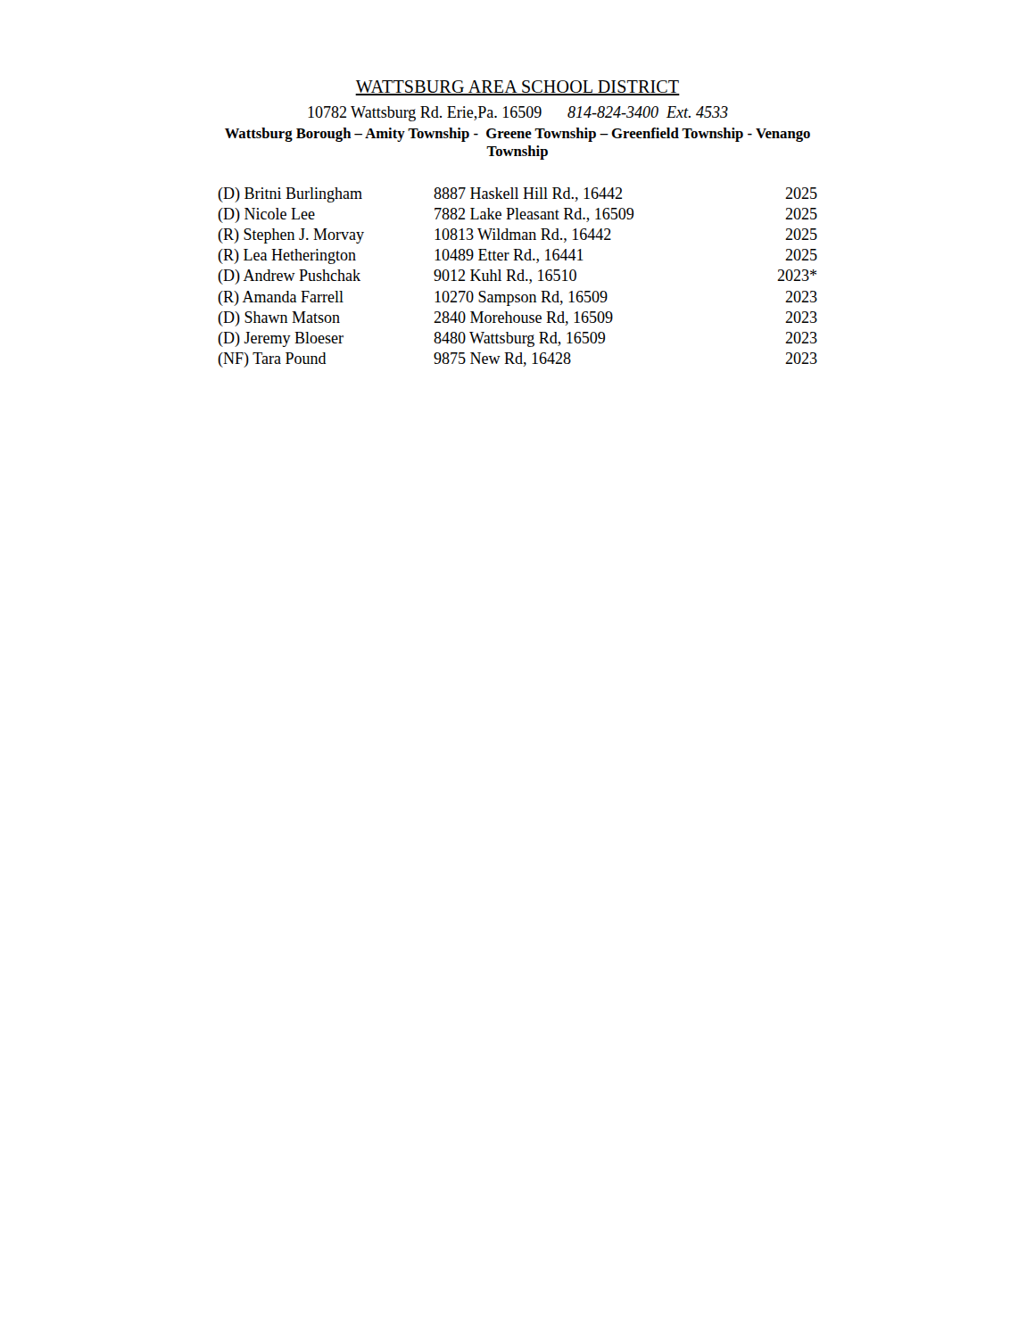WATTSBURG AREA SCHOOL DISTRICT
10782 Wattsburg Rd. Erie,Pa. 16509814-824-3400 Ext. 4533
Wattsburg Borough – Amity Township - Greene Township – Greenfield Township - Venango Township
| (D) Britni Burlingham | 8887 Haskell Hill Rd., 16442 | 2025 |
| (D) Nicole Lee | 7882 Lake Pleasant Rd., 16509 | 2025 |
| (R) Stephen J. Morvay | 10813 Wildman Rd., 16442 | 2025 |
| (R) Lea Hetherington | 10489 Etter Rd., 16441 | 2025 |
| (D) Andrew Pushchak | 9012 Kuhl Rd., 16510 | 2023* |
| (R) Amanda Farrell | 10270 Sampson Rd, 16509 | 2023 |
| (D) Shawn Matson | 2840 Morehouse Rd, 16509 | 2023 |
| (D) Jeremy Bloeser | 8480 Wattsburg Rd, 16509 | 2023 |
| (NF) Tara Pound | 9875 New Rd, 16428 | 2023 |